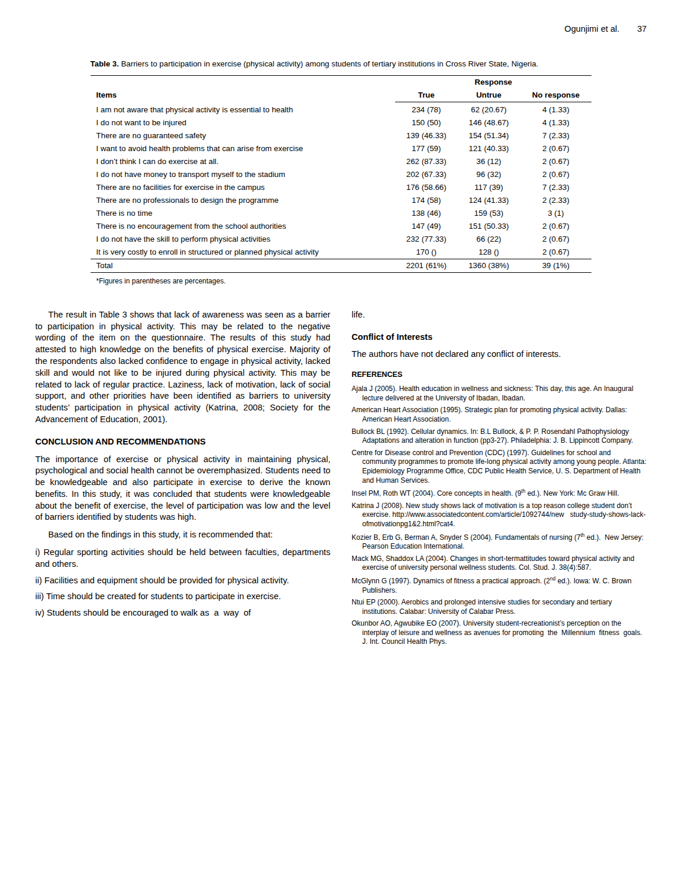Ogunjimi et al. 37
Table 3. Barriers to participation in exercise (physical activity) among students of tertiary institutions in Cross River State, Nigeria.
| Items | Response |
| --- | --- |
| True | Untrue | No response |
| I am not aware that physical activity is essential to health | 234 (78) | 62 (20.67) | 4 (1.33) |
| I do not want to be injured | 150 (50) | 146 (48.67) | 4 (1.33) |
| There are no guaranteed safety | 139 (46.33) | 154 (51.34) | 7 (2.33) |
| I want to avoid health problems that can arise from exercise | 177 (59) | 121 (40.33) | 2 (0.67) |
| I don’t think I can do exercise at all. | 262 (87.33) | 36 (12) | 2 (0.67) |
| I do not have money to transport myself to the stadium | 202 (67.33) | 96 (32) | 2 (0.67) |
| There are no facilities for exercise in the campus | 176 (58.66) | 117 (39) | 7 (2.33) |
| There are no professionals to design the programme | 174 (58) | 124 (41.33) | 2 (2.33) |
| There is no time | 138 (46) | 159 (53) | 3 (1) |
| There is no encouragement from the school authorities | 147 (49) | 151 (50.33) | 2 (0.67) |
| I do not have the skill to perform physical activities | 232 (77.33) | 66 (22) | 2 (0.67) |
| It is very costly to enroll in structured or planned physical activity | 170 () | 128 () | 2 (0.67) |
| Total | 2201 (61%) | 1360 (38%) | 39 (1%) |
*Figures in parentheses are percentages.
The result in Table 3 shows that lack of awareness was seen as a barrier to participation in physical activity. This may be related to the negative wording of the item on the questionnaire. The results of this study had attested to high knowledge on the benefits of physical exercise. Majority of the respondents also lacked confidence to engage in physical activity, lacked skill and would not like to be injured during physical activity. This may be related to lack of regular practice. Laziness, lack of motivation, lack of social support, and other priorities have been identified as barriers to university students’ participation in physical activity (Katrina, 2008; Society for the Advancement of Education, 2001).
CONCLUSION AND RECOMMENDATIONS
The importance of exercise or physical activity in maintaining physical, psychological and social health cannot be overemphasized. Students need to be knowledgeable and also participate in exercise to derive the known benefits. In this study, it was concluded that students were knowledgeable about the benefit of exercise, the level of participation was low and the level of barriers identified by students was high.
Based on the findings in this study, it is recommended that:
i) Regular sporting activities should be held between faculties, departments and others.
ii) Facilities and equipment should be provided for physical activity.
iii) Time should be created for students to participate in exercise.
iv) Students should be encouraged to walk as a way of
life.
Conflict of Interests
The authors have not declared any conflict of interests.
REFERENCES
Ajala J (2005). Health education in wellness and sickness: This day, this age. An Inaugural lecture delivered at the University of Ibadan, Ibadan.
American Heart Association (1995). Strategic plan for promoting physical activity. Dallas: American Heart Association.
Bullock BL (1992). Cellular dynamics. In: B.L Bullock, & P. P. Rosendahl Pathophysiology Adaptations and alteration in function (pp3-27). Philadelphia: J. B. Lippincott Company.
Centre for Disease control and Prevention (CDC) (1997). Guidelines for school and community programmes to promote life-long physical activity among young people. Atlanta: Epidemiology Programme Office, CDC Public Health Service, U. S. Department of Health and Human Services.
Insel PM, Roth WT (2004). Core concepts in health. (9th ed.). New York: Mc Graw Hill.
Katrina J (2008). New study shows lack of motivation is a top reason college student don’t exercise. http://www.associatedcontent.com/article/1092744/new study-study-shows-lack-ofmotivationpg1&2.html?cat4.
Kozier B, Erb G, Berman A, Snyder S (2004). Fundamentals of nursing (7th ed.). New Jersey: Pearson Education International.
Mack MG, Shaddox LA (2004). Changes in short-termattitudes toward physical activity and exercise of university personal wellness students. Col. Stud. J. 38(4):587.
McGlynn G (1997). Dynamics of fitness a practical approach. (2nd ed.). Iowa: W. C. Brown Publishers.
Ntui EP (2000). Aerobics and prolonged intensive studies for secondary and tertiary institutions. Calabar: University of Calabar Press.
Okunbor AO, Agwubike EO (2007). University student-recreationist’s perception on the interplay of leisure and wellness as avenues for promoting the Millennium fitness goals. J. Int. Council Health Phys.